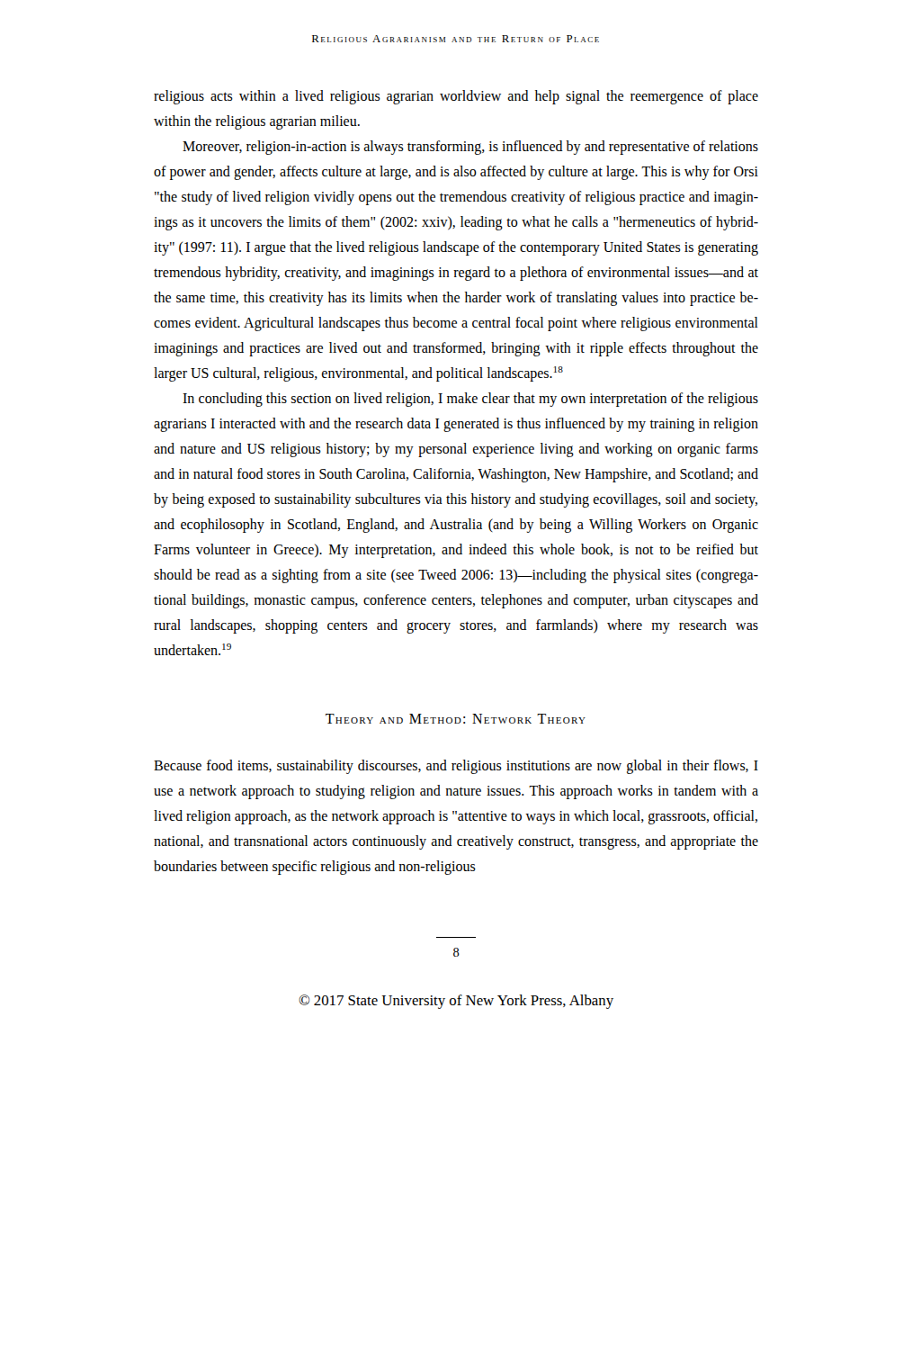Religious Agrarianism and the Return of Place
religious acts within a lived religious agrarian worldview and help signal the reemergence of place within the religious agrarian milieu.
Moreover, religion-in-action is always transforming, is influenced by and representative of relations of power and gender, affects culture at large, and is also affected by culture at large. This is why for Orsi "the study of lived religion vividly opens out the tremendous creativity of religious practice and imaginings as it uncovers the limits of them" (2002: xxiv), leading to what he calls a "hermeneutics of hybridity" (1997: 11). I argue that the lived religious landscape of the contemporary United States is generating tremendous hybridity, creativity, and imaginings in regard to a plethora of environmental issues—and at the same time, this creativity has its limits when the harder work of translating values into practice becomes evident. Agricultural landscapes thus become a central focal point where religious environmental imaginings and practices are lived out and transformed, bringing with it ripple effects throughout the larger US cultural, religious, environmental, and political landscapes.18
In concluding this section on lived religion, I make clear that my own interpretation of the religious agrarians I interacted with and the research data I generated is thus influenced by my training in religion and nature and US religious history; by my personal experience living and working on organic farms and in natural food stores in South Carolina, California, Washington, New Hampshire, and Scotland; and by being exposed to sustainability subcultures via this history and studying ecovillages, soil and society, and ecophilosophy in Scotland, England, and Australia (and by being a Willing Workers on Organic Farms volunteer in Greece). My interpretation, and indeed this whole book, is not to be reified but should be read as a sighting from a site (see Tweed 2006: 13)—including the physical sites (congregational buildings, monastic campus, conference centers, telephones and computer, urban cityscapes and rural landscapes, shopping centers and grocery stores, and farmlands) where my research was undertaken.19
Theory and Method: Network Theory
Because food items, sustainability discourses, and religious institutions are now global in their flows, I use a network approach to studying religion and nature issues. This approach works in tandem with a lived religion approach, as the network approach is "attentive to ways in which local, grassroots, official, national, and transnational actors continuously and creatively construct, transgress, and appropriate the boundaries between specific religious and non-religious
8
© 2017 State University of New York Press, Albany